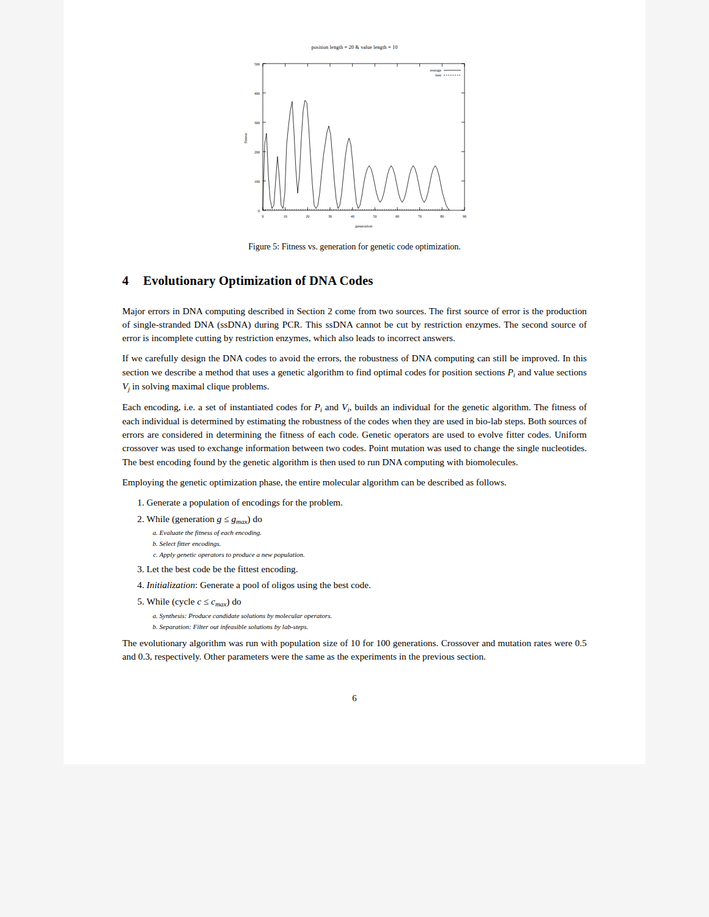position length = 20 & value length = 10
500 400 300 200 100 0 0 10 20 30 40 50 60 70 80 90 generarion fitness average best
Figure 5: Fitness vs. generation for genetic code optimization.
4 Evolutionary Optimization of DNA Codes
Major errors in DNA computing described in Section 2 come from two sources. The first source of error is the production of single-stranded DNA (ssDNA) during PCR. This ssDNA cannot be cut by restriction enzymes. The second source of error is incomplete cutting by restriction enzymes, which also leads to incorrect answers.
If we carefully design the DNA codes to avoid the errors, the robustness of DNA computing can still be improved. In this section we describe a method that uses a genetic algorithm to find optimal codes for position sections Pi and value sections Vj in solving maximal clique problems.
Each encoding, i.e. a set of instantiated codes for Pi and Vi, builds an individual for the genetic algorithm. The fitness of each individual is determined by estimating the robustness of the codes when they are used in bio-lab steps. Both sources of errors are considered in determining the fitness of each code. Genetic operators are used to evolve fitter codes. Uniform crossover was used to exchange information between two codes. Point mutation was used to change the single nucleotides. The best encoding found by the genetic algorithm is then used to run DNA computing with biomolecules.
Employing the genetic optimization phase, the entire molecular algorithm can be described as follows.
Generate a population of encodings for the problem.
While (generation g ≤ gmax) do
Evaluate the fitness of each encoding.
Select fitter encodings.
Apply genetic operators to produce a new population.
Let the best code be the fittest encoding.
Initialization: Generate a pool of oligos using the best code.
While (cycle c ≤ cmax) do
Synthesis: Produce candidate solutions by molecular operators.
Separation: Filter out infeasible solutions by lab-steps.
The evolutionary algorithm was run with population size of 10 for 100 generations. Crossover and mutation rates were 0.5 and 0.3, respectively. Other parameters were the same as the experiments in the previous section.
6